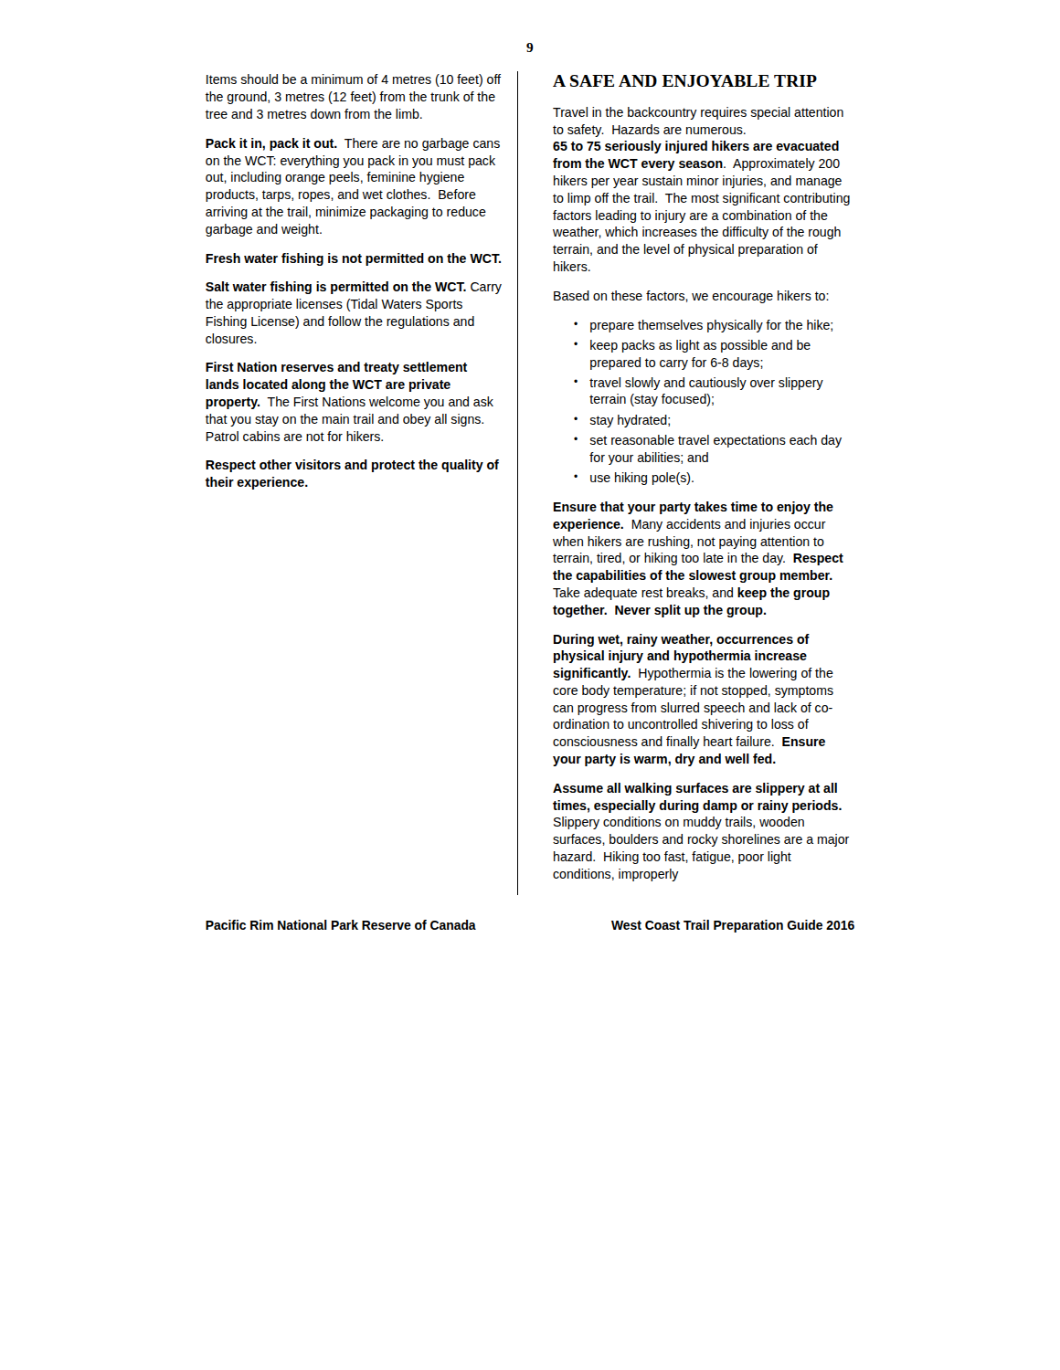9
Items should be a minimum of 4 metres (10 feet) off the ground, 3 metres (12 feet) from the trunk of the tree and 3 metres down from the limb.
Pack it in, pack it out. There are no garbage cans on the WCT: everything you pack in you must pack out, including orange peels, feminine hygiene products, tarps, ropes, and wet clothes. Before arriving at the trail, minimize packaging to reduce garbage and weight.
Fresh water fishing is not permitted on the WCT.
Salt water fishing is permitted on the WCT. Carry the appropriate licenses (Tidal Waters Sports Fishing License) and follow the regulations and closures.
First Nation reserves and treaty settlement lands located along the WCT are private property. The First Nations welcome you and ask that you stay on the main trail and obey all signs. Patrol cabins are not for hikers.
Respect other visitors and protect the quality of their experience.
A SAFE AND ENJOYABLE TRIP
Travel in the backcountry requires special attention to safety. Hazards are numerous.
65 to 75 seriously injured hikers are evacuated from the WCT every season. Approximately 200 hikers per year sustain minor injuries, and manage to limp off the trail. The most significant contributing factors leading to injury are a combination of the weather, which increases the difficulty of the rough terrain, and the level of physical preparation of hikers.
Based on these factors, we encourage hikers to:
prepare themselves physically for the hike;
keep packs as light as possible and be prepared to carry for 6-8 days;
travel slowly and cautiously over slippery terrain (stay focused);
stay hydrated;
set reasonable travel expectations each day for your abilities; and
use hiking pole(s).
Ensure that your party takes time to enjoy the experience. Many accidents and injuries occur when hikers are rushing, not paying attention to terrain, tired, or hiking too late in the day. Respect the capabilities of the slowest group member. Take adequate rest breaks, and keep the group together. Never split up the group.
During wet, rainy weather, occurrences of physical injury and hypothermia increase significantly. Hypothermia is the lowering of the core body temperature; if not stopped, symptoms can progress from slurred speech and lack of co-ordination to uncontrolled shivering to loss of consciousness and finally heart failure. Ensure your party is warm, dry and well fed.
Assume all walking surfaces are slippery at all times, especially during damp or rainy periods. Slippery conditions on muddy trails, wooden surfaces, boulders and rocky shorelines are a major hazard. Hiking too fast, fatigue, poor light conditions, improperly
Pacific Rim National Park Reserve of Canada West Coast Trail Preparation Guide 2016